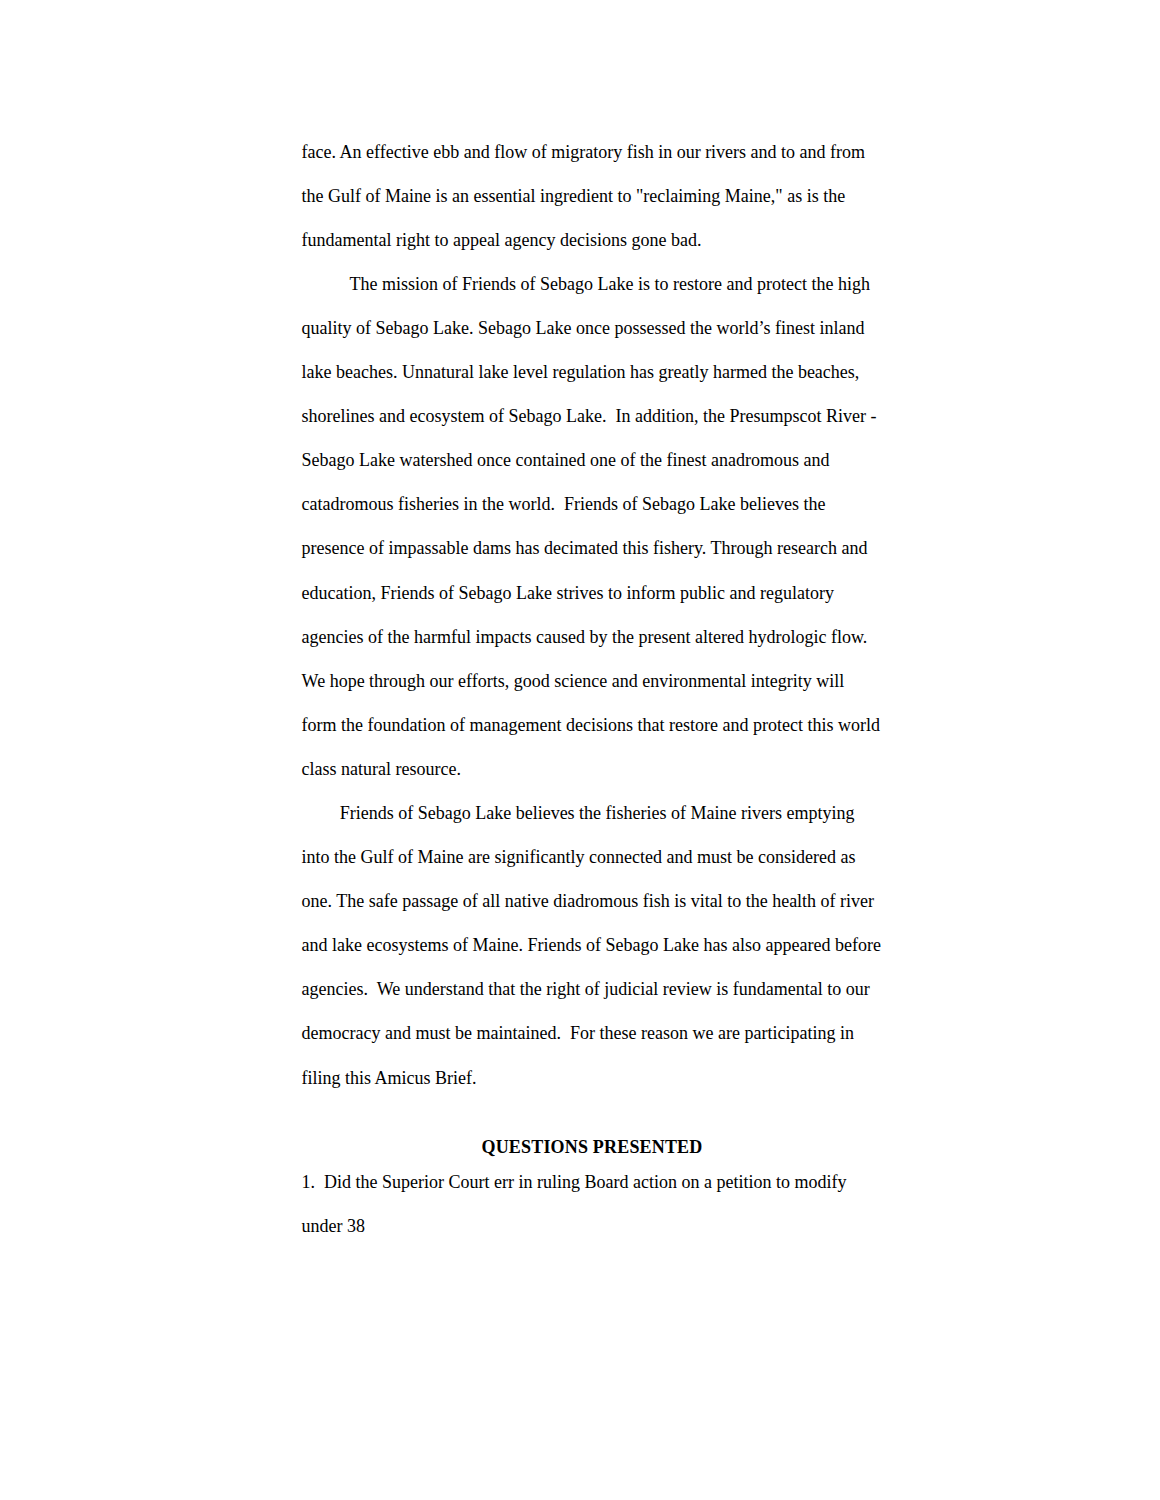face. An effective ebb and flow of migratory fish in our rivers and to and from the Gulf of Maine is an essential ingredient to "reclaiming Maine," as is the fundamental right to appeal agency decisions gone bad.
The mission of Friends of Sebago Lake is to restore and protect the high quality of Sebago Lake. Sebago Lake once possessed the world’s finest inland lake beaches. Unnatural lake level regulation has greatly harmed the beaches, shorelines and ecosystem of Sebago Lake. In addition, the Presumpscot River - Sebago Lake watershed once contained one of the finest anadromous and catadromous fisheries in the world. Friends of Sebago Lake believes the presence of impassable dams has decimated this fishery. Through research and education, Friends of Sebago Lake strives to inform public and regulatory agencies of the harmful impacts caused by the present altered hydrologic flow. We hope through our efforts, good science and environmental integrity will form the foundation of management decisions that restore and protect this world class natural resource.
Friends of Sebago Lake believes the fisheries of Maine rivers emptying into the Gulf of Maine are significantly connected and must be considered as one. The safe passage of all native diadromous fish is vital to the health of river and lake ecosystems of Maine. Friends of Sebago Lake has also appeared before agencies. We understand that the right of judicial review is fundamental to our democracy and must be maintained. For these reason we are participating in filing this Amicus Brief.
QUESTIONS PRESENTED
1. Did the Superior Court err in ruling Board action on a petition to modify under 38